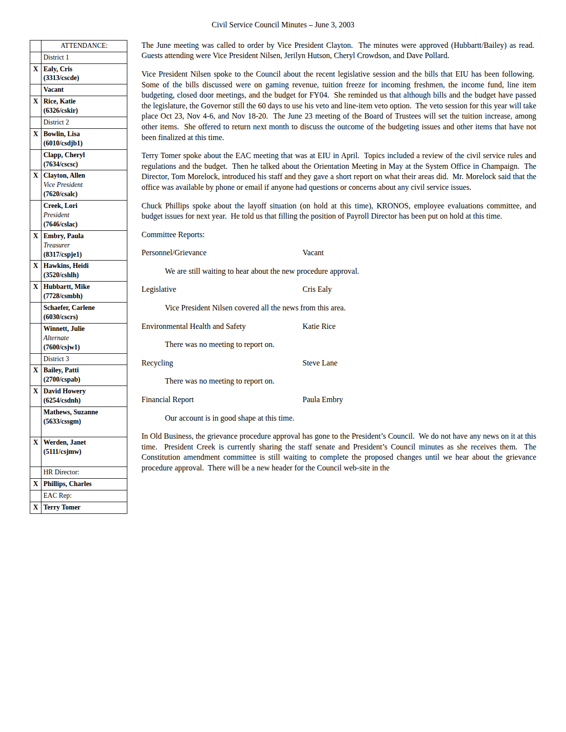Civil Service Council Minutes – June 3, 2003
| / / ATTENDANCE: / / / District 1 / / X / Ealy, Cris (3313/cscde) / / / Vacant / / X / Rice, Katie (6326/cskir) / / / District 2 / / X / Bowlin, Lisa (6010/csdjb1) / / / Clapp, Cheryl (7634/cscsc) / / X / Clayton, Allen Vice President (7620/csalc) / / / Creek, Lori President (7646/cslac) / / X / Embry, Paula Treasurer (8317/cspje1) / / X / Hawkins, Heidi (3520/cshlh) / / X / Hubbartt, Mike (7728/csmbh) / / / Schaefer, Carlene (6030/cscrs) / / / Winnett, Julie Alternate (7600/csjw1) / / / District 3 / / X / Bailey, Patti (2700/cspab) / / X / David Howery (6254/csdnh) / / / Mathews, Suzanne (5633/cssgm) / / X / Werden, Janet (5111/csjmw) / / / HR Director: / / X / Phillips, Charles / / / EAC Rep: / / X / Terry Tomer / | The June meeting was called to order by Vice President Clayton. The minutes were approved (Hubbartt/Bailey) as read. Guests attending were Vice President Nilsen, Jerilyn Hutson, Cheryl Crowdson, and Dave Pollard. Vice President Nilsen spoke to the Council about the recent legislative session and the bills that EIU has been following. Some of the bills discussed were on gaming revenue, tuition freeze for incoming freshmen, the income fund, line item budgeting, closed door meetings, and the budget for FY04. She reminded us that although bills and the budget have passed the legislature, the Governor still the 60 days to use his veto and line-item veto option. The veto session for this year will take place Oct 23, Nov 4-6, and Nov 18-20. The June 23 meeting of the Board of Trustees will set the tuition increase, among other items. She offered to return next month to discuss the outcome of the budgeting issues and other items that have not been finalized at this time. Terry Tomer spoke about the EAC meeting that was at EIU in April. Topics included a review of the civil service rules and regulations and the budget. Then he talked about the Orientation Meeting in May at the System Office in Champaign. The Director, Tom Morelock, introduced his staff and they gave a short report on what their areas did. Mr. Morelock said that the office was available by phone or email if anyone had questions or concerns about any civil service issues. Chuck Phillips spoke about the layoff situation (on hold at this time), KRONOS, employee evaluations committee, and budget issues for next year. He told us that filling the position of Payroll Director has been put on hold at this time. Committee Reports: Personnel/Grievance Vacant We are still waiting to hear about the new procedure approval. Legislative Cris Ealy Vice President Nilsen covered all the news from this area. Environmental Health and Safety Katie Rice There was no meeting to report on. Recycling Steve Lane There was no meeting to report on. Financial Report Paula Embry Our account is in good shape at this time. In Old Business, the grievance procedure approval has gone to the President’s Council. We do not have any news on it at this time. President Creek is currently sharing the staff senate and President’s Council minutes as she receives them. The Constitution amendment committee is still waiting to complete the proposed changes until we hear about the grievance procedure approval. There will be a new header for the Council web-site in the |